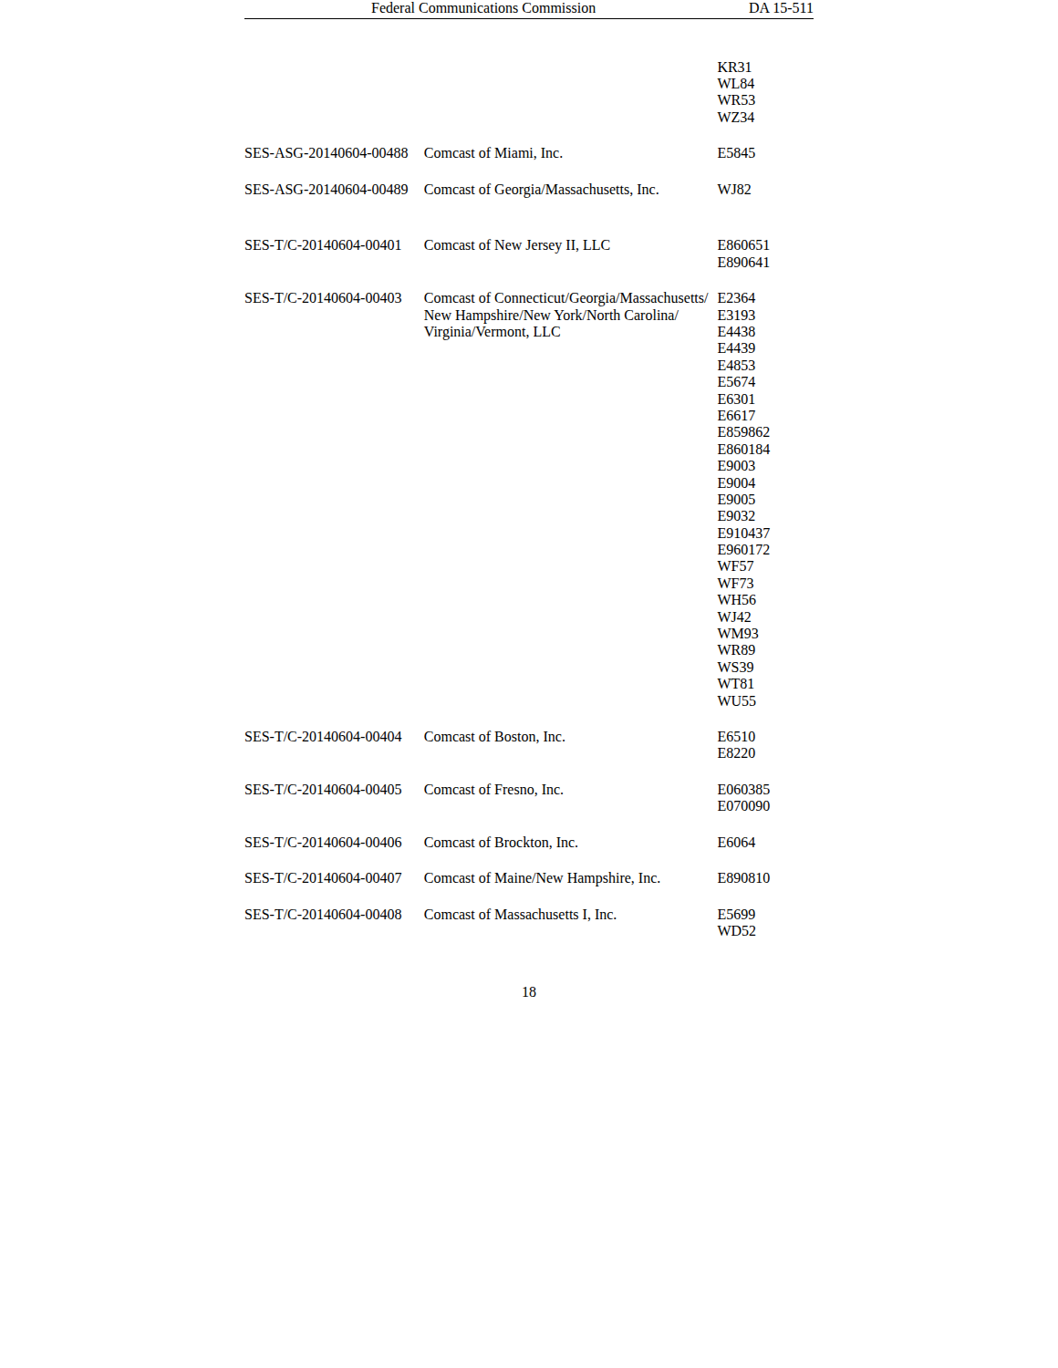Federal Communications Commission
DA 15-511
| | | KR31 WL84 WR53 WZ34 |
| SES-ASG-20140604-00488 | Comcast of Miami, Inc. | E5845 |
| SES-ASG-20140604-00489 | Comcast of Georgia/Massachusetts, Inc. | WJ82 |
| SES-T/C-20140604-00401 | Comcast of New Jersey II, LLC | E860651 E890641 |
| SES-T/C-20140604-00403 | Comcast of Connecticut/Georgia/Massachusetts/ New Hampshire/New York/North Carolina/ Virginia/Vermont, LLC | E2364 E3193 E4438 E4439 E4853 E5674 E6301 E6617 E859862 E860184 E9003 E9004 E9005 E9032 E910437 E960172 WF57 WF73 WH56 WJ42 WM93 WR89 WS39 WT81 WU55 |
| SES-T/C-20140604-00404 | Comcast of Boston, Inc. | E6510 E8220 |
| SES-T/C-20140604-00405 | Comcast of Fresno, Inc. | E060385 E070090 |
| SES-T/C-20140604-00406 | Comcast of Brockton, Inc. | E6064 |
| SES-T/C-20140604-00407 | Comcast of Maine/New Hampshire, Inc. | E890810 |
| SES-T/C-20140604-00408 | Comcast of Massachusetts I, Inc. | E5699 WD52 |
18